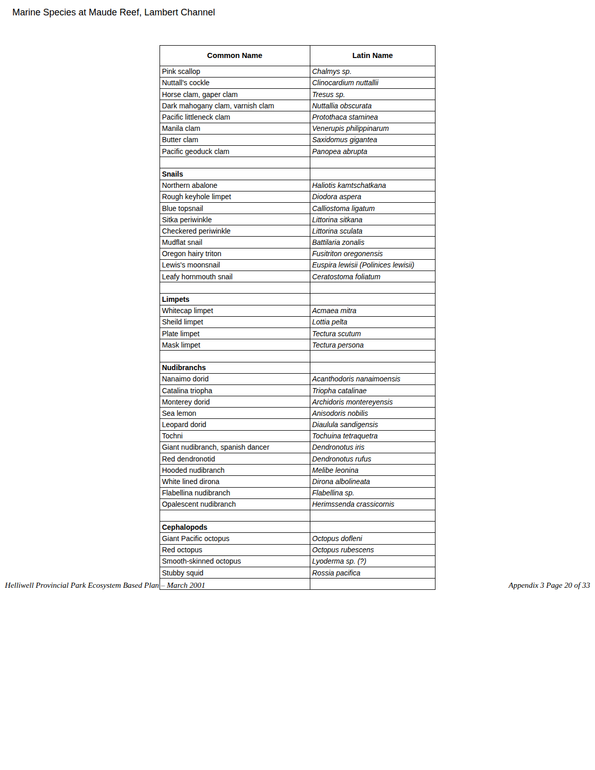Marine Species at Maude Reef, Lambert Channel
| Common Name | Latin Name |
| --- | --- |
| Pink scallop | Chalmys sp. |
| Nuttall's cockle | Clinocardium nuttallii |
| Horse clam, gaper clam | Tresus sp. |
| Dark mahogany clam, varnish clam | Nuttallia obscurata |
| Pacific littleneck clam | Protothaca staminea |
| Manila clam | Venerupis philippinarum |
| Butter clam | Saxidomus gigantea |
| Pacific geoduck clam | Panopea abrupta |
| Snails | |
| Northern abalone | Haliotis kamtschatkana |
| Rough keyhole limpet | Diodora aspera |
| Blue topsnail | Calliostoma ligatum |
| Sitka periwinkle | Littorina sitkana |
| Checkered periwinkle | Littorina sculata |
| Mudflat snail | Battilaria zonalis |
| Oregon hairy triton | Fusitriton oregonensis |
| Lewis's moonsnail | Euspira lewisii (Polinices lewisii) |
| Leafy hornmouth snail | Ceratostoma foliatum |
| Limpets | |
| Whitecap limpet | Acmaea mitra |
| Sheild limpet | Lottia pelta |
| Plate limpet | Tectura scutum |
| Mask limpet | Tectura persona |
| Nudibranchs | |
| Nanaimo dorid | Acanthodoris nanaimoensis |
| Catalina triopha | Triopha catalinae |
| Monterey dorid | Archidoris montereyensis |
| Sea lemon | Anisodoris nobilis |
| Leopard dorid | Diaulula sandigensis |
| Tochni | Tochuina tetraquetra |
| Giant nudibranch, spanish dancer | Dendronotus iris |
| Red dendronotid | Dendronotus rufus |
| Hooded nudibranch | Melibe leonina |
| White lined dirona | Dirona albolineata |
| Flabellina nudibranch | Flabellina sp. |
| Opalescent nudibranch | Herimssenda crassicornis |
| Cephalopods | |
| Giant Pacific octopus | Octopus dofleni |
| Red octopus | Octopus rubescens |
| Smooth-skinned octopus | Lyoderma sp. (?) |
| Stubby squid | Rossia pacifica |
Helliwell Provincial Park Ecosystem Based Plan – March 2001 Appendix 3 Page 20 of 33